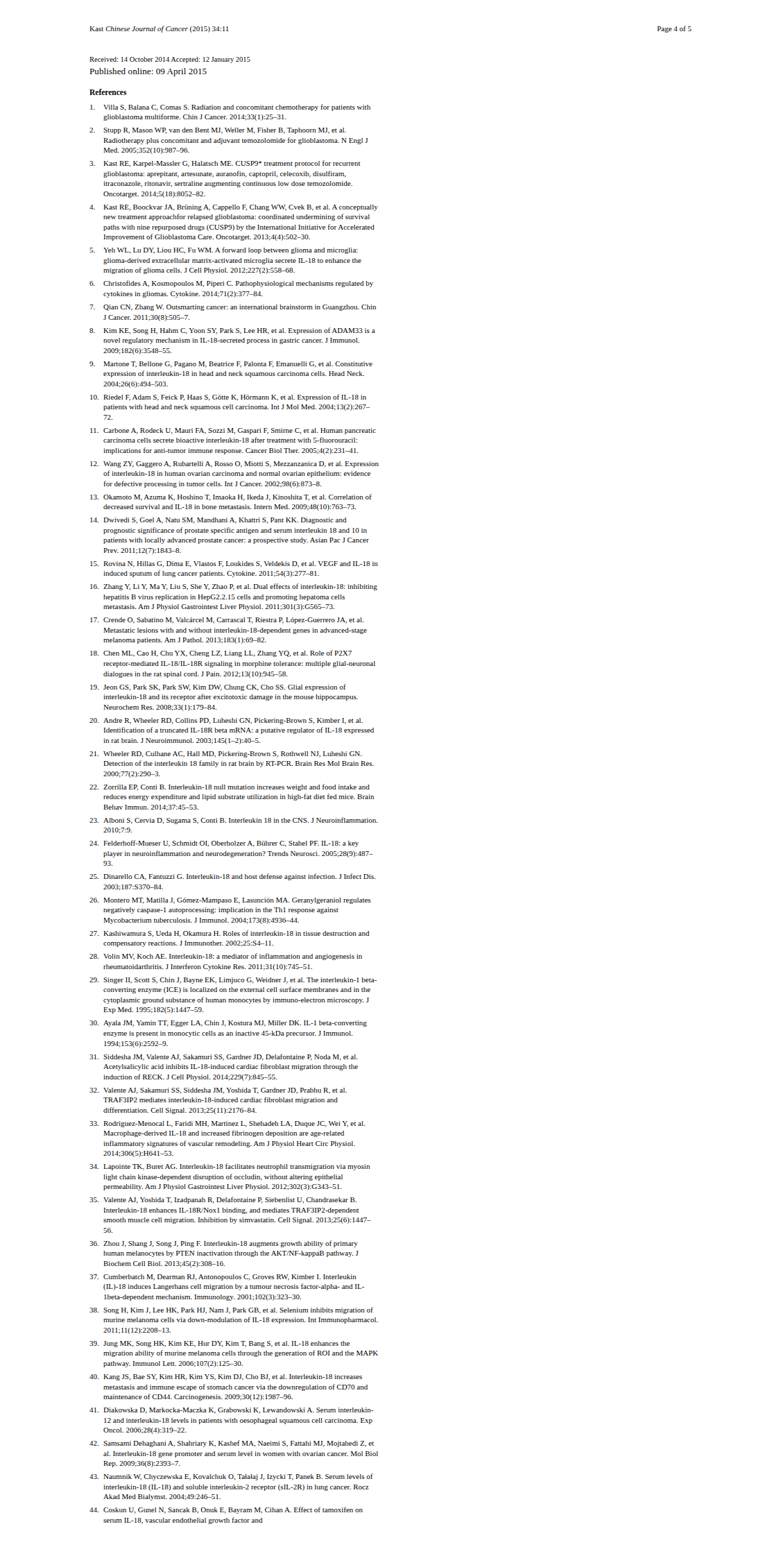Kast Chinese Journal of Cancer (2015) 34:11
Page 4 of 5
Received: 14 October 2014 Accepted: 12 January 2015
Published online: 09 April 2015
References
Villa S, Balana C, Comas S. Radiation and concomitant chemotherapy for patients with glioblastoma multiforme. Chin J Cancer. 2014;33(1):25–31.
Stupp R, Mason WP, van den Bent MJ, Weller M, Fisher B, Taphoorn MJ, et al. Radiotherapy plus concomitant and adjuvant temozolomide for glioblastoma. N Engl J Med. 2005;352(10):987–96.
Kast RE, Karpel-Massler G, Halatsch ME. CUSP9* treatment protocol for recurrent glioblastoma: aprepitant, artesunate, auranofin, captopril, celecoxib, disulfiram, itraconazole, ritonavir, sertraline augmenting continuous low dose temozolomide. Oncotarget. 2014;5(18):8052–82.
Kast RE, Boockvar JA, Brüning A, Cappello F, Chang WW, Cvek B, et al. A conceptually new treatment approachfor relapsed glioblastoma: coordinated undermining of survival paths with nine repurposed drugs (CUSP9) by the International Initiative for Accelerated Improvement of Glioblastoma Care. Oncotarget. 2013;4(4):502–30.
Yeh WL, Lu DY, Liou HC, Fu WM. A forward loop between glioma and microglia: glioma-derived extracellular matrix-activated microglia secrete IL-18 to enhance the migration of glioma cells. J Cell Physiol. 2012;227(2):558–68.
Christofides A, Kosmopoulos M, Piperi C. Pathophysiological mechanisms regulated by cytokines in gliomas. Cytokine. 2014;71(2):377–84.
Qian CN, Zhang W. Outsmarting cancer: an international brainstorm in Guangzhou. Chin J Cancer. 2011;30(8):505–7.
Kim KE, Song H, Hahm C, Yoon SY, Park S, Lee HR, et al. Expression of ADAM33 is a novel regulatory mechanism in IL-18-secreted process in gastric cancer. J Immunol. 2009;182(6):3548–55.
Martone T, Bellone G, Pagano M, Beatrice F, Palonta F, Emanuelli G, et al. Constitutive expression of interleukin-18 in head and neck squamous carcinoma cells. Head Neck. 2004;26(6):494–503.
Riedel F, Adam S, Feick P, Haas S, Götte K, Hörmann K, et al. Expression of IL-18 in patients with head and neck squamous cell carcinoma. Int J Mol Med. 2004;13(2):267–72.
Carbone A, Rodeck U, Mauri FA, Sozzi M, Gaspari F, Smirne C, et al. Human pancreatic carcinoma cells secrete bioactive interleukin-18 after treatment with 5-fluorouracil: implications for anti-tumor immune response. Cancer Biol Ther. 2005;4(2):231–41.
Wang ZY, Gaggero A, Rubartelli A, Rosso O, Miotti S, Mezzanzanica D, et al. Expression of interleukin-18 in human ovarian carcinoma and normal ovarian epithelium: evidence for defective processing in tumor cells. Int J Cancer. 2002;98(6):873–8.
Okamoto M, Azuma K, Hoshino T, Imaoka H, Ikeda J, Kinoshita T, et al. Correlation of decreased survival and IL-18 in bone metastasis. Intern Med. 2009;48(10):763–73.
Dwivedi S, Goel A, Natu SM, Mandhani A, Khattri S, Pant KK. Diagnostic and prognostic significance of prostate specific antigen and serum interleukin 18 and 10 in patients with locally advanced prostate cancer: a prospective study. Asian Pac J Cancer Prev. 2011;12(7):1843–8.
Rovina N, Hillas G, Dima E, Vlastos F, Loukides S, Veldekis D, et al. VEGF and IL-18 in induced sputum of lung cancer patients. Cytokine. 2011;54(3):277–81.
Zhang Y, Li Y, Ma Y, Liu S, She Y, Zhao P, et al. Dual effects of interleukin-18: inhibiting hepatitis B virus replication in HepG2.2.15 cells and promoting hepatoma cells metastasis. Am J Physiol Gastrointest Liver Physiol. 2011;301(3):G565–73.
Crende O, Sabatino M, Valcárcel M, Carrascal T, Riestra P, López-Guerrero JA, et al. Metastatic lesions with and without interleukin-18-dependent genes in advanced-stage melanoma patients. Am J Pathol. 2013;183(1):69–82.
Chen ML, Cao H, Chu YX, Cheng LZ, Liang LL, Zhang YQ, et al. Role of P2X7 receptor-mediated IL-18/IL-18R signaling in morphine tolerance: multiple glial-neuronal dialogues in the rat spinal cord. J Pain. 2012;13(10):945–58.
Jeon GS, Park SK, Park SW, Kim DW, Chung CK, Cho SS. Glial expression of interleukin-18 and its receptor after excitotoxic damage in the mouse hippocampus. Neurochem Res. 2008;33(1):179–84.
Andre R, Wheeler RD, Collins PD, Luheshi GN, Pickering-Brown S, Kimber I, et al. Identification of a truncated IL-18R beta mRNA: a putative regulator of IL-18 expressed in rat brain. J Neuroimmunol. 2003;145(1–2):40–5.
Wheeler RD, Culhane AC, Hall MD, Pickering-Brown S, Rothwell NJ, Luheshi GN. Detection of the interleukin 18 family in rat brain by RT-PCR. Brain Res Mol Brain Res. 2000;77(2):290–3.
Zorrilla EP, Conti B. Interleukin-18 null mutation increases weight and food intake and reduces energy expenditure and lipid substrate utilization in high-fat diet fed mice. Brain Behav Immun. 2014;37:45–53.
Alboni S, Cervia D, Sugama S, Conti B. Interleukin 18 in the CNS. J Neuroinflammation. 2010;7:9.
Felderhoff-Mueser U, Schmidt OI, Oberholzer A, Bührer C, Stahel PF. IL-18: a key player in neuroinflammation and neurodegeneration? Trends Neurosci. 2005;28(9):487–93.
Dinarello CA, Fantuzzi G. Interleukin-18 and host defense against infection. J Infect Dis. 2003;187:S370–84.
Montero MT, Matilla J, Gómez-Mampaso E, Lasunción MA. Geranylgeraniol regulates negatively caspase-1 autoprocessing: implication in the Th1 response against Mycobacterium tuberculosis. J Immunol. 2004;173(8):4936–44.
Kashiwamura S, Ueda H, Okamura H. Roles of interleukin-18 in tissue destruction and compensatory reactions. J Immunother. 2002;25:S4–11.
Volin MV, Koch AE. Interleukin-18: a mediator of inflammation and angiogenesis in rheumatoidarthritis. J Interferon Cytokine Res. 2011;31(10):745–51.
Singer II, Scott S, Chin J, Bayne EK, Limjuco G, Weidner J, et al. The interleukin-1 beta-converting enzyme (ICE) is localized on the external cell surface membranes and in the cytoplasmic ground substance of human monocytes by immuno-electron microscopy. J Exp Med. 1995;182(5):1447–59.
Ayala JM, Yamin TT, Egger LA, Chin J, Kostura MJ, Miller DK. IL-1 beta-converting enzyme is present in monocytic cells as an inactive 45-kDa precursor. J Immunol. 1994;153(6):2592–9.
Siddesha JM, Valente AJ, Sakamuri SS, Gardner JD, Delafontaine P, Noda M, et al. Acetylsalicylic acid inhibits IL-18-induced cardiac fibroblast migration through the induction of RECK. J Cell Physiol. 2014;229(7):845–55.
Valente AJ, Sakamuri SS, Siddesha JM, Yoshida T, Gardner JD, Prabhu R, et al. TRAF3IP2 mediates interleukin-18-induced cardiac fibroblast migration and differentiation. Cell Signal. 2013;25(11):2176–84.
Rodriguez-Menocal L, Faridi MH, Martinez L, Shehadeh LA, Duque JC, Wei Y, et al. Macrophage-derived IL-18 and increased fibrinogen deposition are age-related inflammatory signatures of vascular remodeling. Am J Physiol Heart Circ Physiol. 2014;306(5):H641–53.
Lapointe TK, Buret AG. Interleukin-18 facilitates neutrophil transmigration via myosin light chain kinase-dependent disruption of occludin, without altering epithelial permeability. Am J Physiol Gastrointest Liver Physiol. 2012;302(3):G343–51.
Valente AJ, Yoshida T, Izadpanah R, Delafontaine P, Siebenlist U, Chandrasekar B. Interleukin-18 enhances IL-18R/Nox1 binding, and mediates TRAF3IP2-dependent smooth muscle cell migration. Inhibition by simvastatin. Cell Signal. 2013;25(6):1447–56.
Zhou J, Shang J, Song J, Ping F. Interleukin-18 augments growth ability of primary human melanocytes by PTEN inactivation through the AKT/NF-kappaB pathway. J Biochem Cell Biol. 2013;45(2):308–16.
Cumberbatch M, Dearman RJ, Antonopoulos C, Groves RW, Kimber I. Interleukin (IL)-18 induces Langerhans cell migration by a tumour necrosis factor-alpha- and IL-1beta-dependent mechanism. Immunology. 2001;102(3):323–30.
Song H, Kim J, Lee HK, Park HJ, Nam J, Park GB, et al. Selenium inhibits migration of murine melanoma cells via down-modulation of IL-18 expression. Int Immunopharmacol. 2011;11(12):2208–13.
Jung MK, Song HK, Kim KE, Hur DY, Kim T, Bang S, et al. IL-18 enhances the migration ability of murine melanoma cells through the generation of ROI and the MAPK pathway. Immunol Lett. 2006;107(2):125–30.
Kang JS, Bae SY, Kim HR, Kim YS, Kim DJ, Cho BJ, et al. Interleukin-18 increases metastasis and immune escape of stomach cancer via the downregulation of CD70 and maintenance of CD44. Carcinogenesis. 2009;30(12):1987–96.
Diakowska D, Markocka-Maczka K, Grabowski K, Lewandowski A. Serum interleukin-12 and interleukin-18 levels in patients with oesophageal squamous cell carcinoma. Exp Oncol. 2006;28(4):319–22.
Samsami Dehaghani A, Shahriary K, Kashef MA, Naeimi S, Fattahi MJ, Mojtahedi Z, et al. Interleukin-18 gene promoter and serum level in women with ovarian cancer. Mol Biol Rep. 2009;36(8):2393–7.
Naumnik W, Chyczewska E, Kovalchuk O, Tałałaj J, Izycki T, Panek B. Serum levels of interleukin-18 (IL-18) and soluble interleukin-2 receptor (sIL-2R) in lung cancer. Rocz Akad Med Bialymst. 2004;49:246–51.
Coskun U, Gunel N, Sancak B, Onuk E, Bayram M, Cihan A. Effect of tamoxifen on serum IL-18, vascular endothelial growth factor and